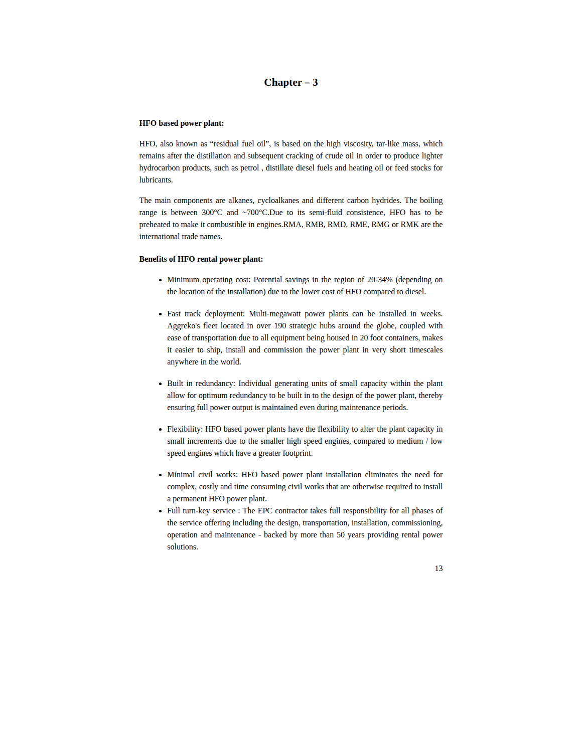Chapter – 3
HFO based power plant:
HFO, also known as “residual fuel oil”, is based on the high viscosity, tar-like mass, which remains after the distillation and subsequent cracking of crude oil in order to produce lighter hydrocarbon products, such as petrol , distillate diesel fuels and heating oil or feed stocks for lubricants.
The main components are alkanes, cycloalkanes and different carbon hydrides. The boiling range is between 300°C and ~700°C.Due to its semi-fluid consistence, HFO has to be preheated to make it combustible in engines.RMA, RMB, RMD, RME, RMG or RMK are the international trade names.
Benefits of HFO rental power plant:
Minimum operating cost: Potential savings in the region of 20-34% (depending on the location of the installation) due to the lower cost of HFO compared to diesel.
Fast track deployment: Multi-megawatt power plants can be installed in weeks. Aggreko's fleet located in over 190 strategic hubs around the globe, coupled with ease of transportation due to all equipment being housed in 20 foot containers, makes it easier to ship, install and commission the power plant in very short timescales anywhere in the world.
Built in redundancy: Individual generating units of small capacity within the plant allow for optimum redundancy to be built in to the design of the power plant, thereby ensuring full power output is maintained even during maintenance periods.
Flexibility: HFO based power plants have the flexibility to alter the plant capacity in small increments due to the smaller high speed engines, compared to medium / low speed engines which have a greater footprint.
Minimal civil works: HFO based power plant installation eliminates the need for complex, costly and time consuming civil works that are otherwise required to install a permanent HFO power plant.
Full turn-key service : The EPC contractor takes full responsibility for all phases of the service offering including the design, transportation, installation, commissioning, operation and maintenance - backed by more than 50 years providing rental power solutions.
13